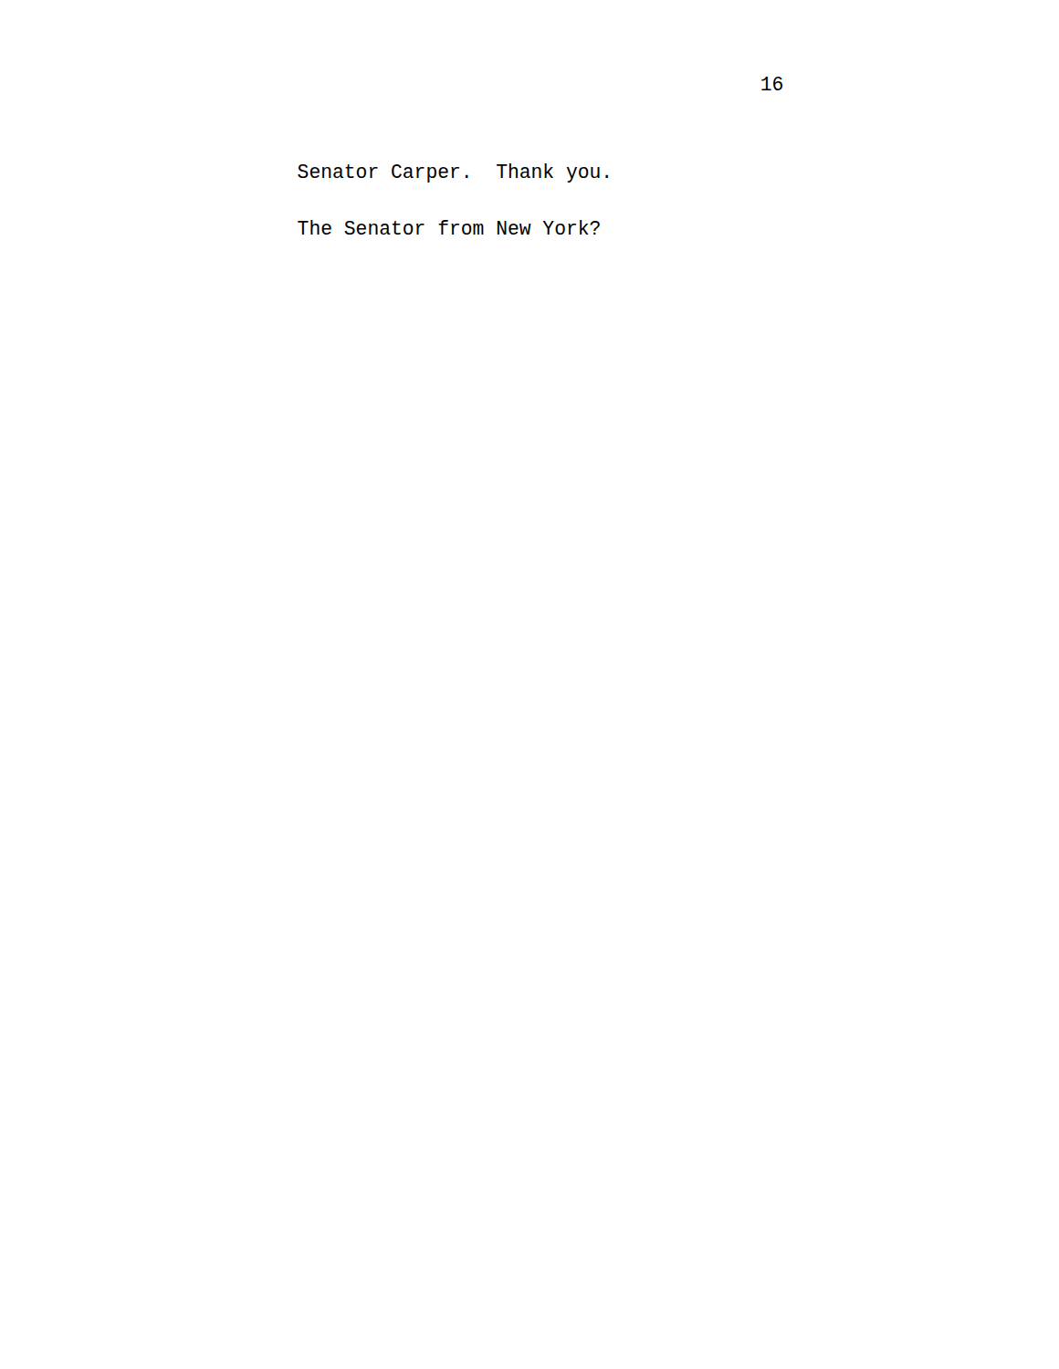16
Senator Carper. Thank you.
The Senator from New York?